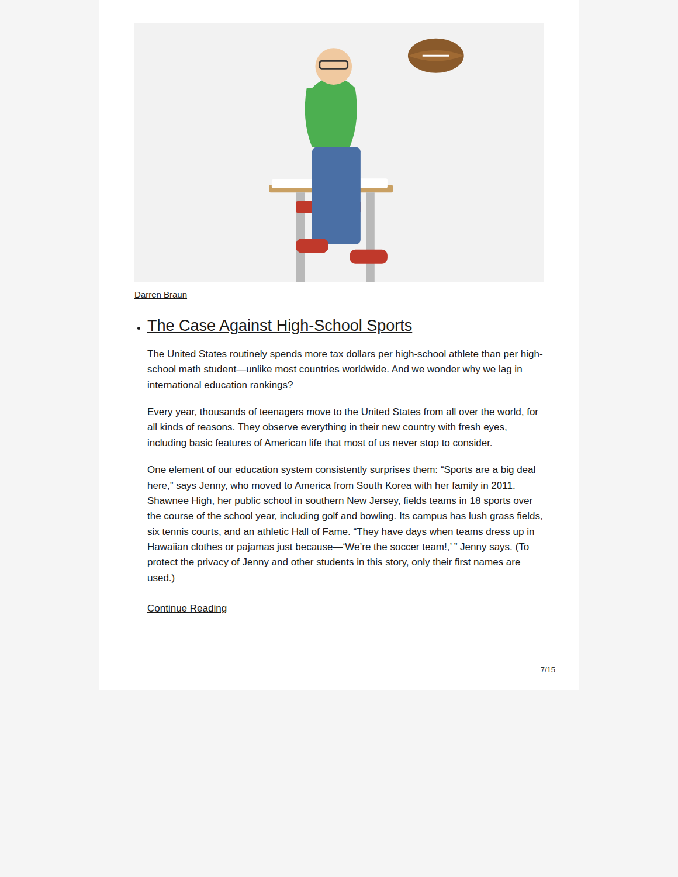Darren Braun
The Case Against High-School Sports
The United States routinely spends more tax dollars per high-school athlete than per high-school math student—unlike most countries worldwide. And we wonder why we lag in international education rankings?
Every year, thousands of teenagers move to the United States from all over the world, for all kinds of reasons. They observe everything in their new country with fresh eyes, including basic features of American life that most of us never stop to consider.
One element of our education system consistently surprises them: “Sports are a big deal here,” says Jenny, who moved to America from South Korea with her family in 2011. Shawnee High, her public school in southern New Jersey, fields teams in 18 sports over the course of the school year, including golf and bowling. Its campus has lush grass fields, six tennis courts, and an athletic Hall of Fame. “They have days when teams dress up in Hawaiian clothes or pajamas just because—‘We’re the soccer team!,’ ” Jenny says. (To protect the privacy of Jenny and other students in this story, only their first names are used.)
Continue Reading
7/15